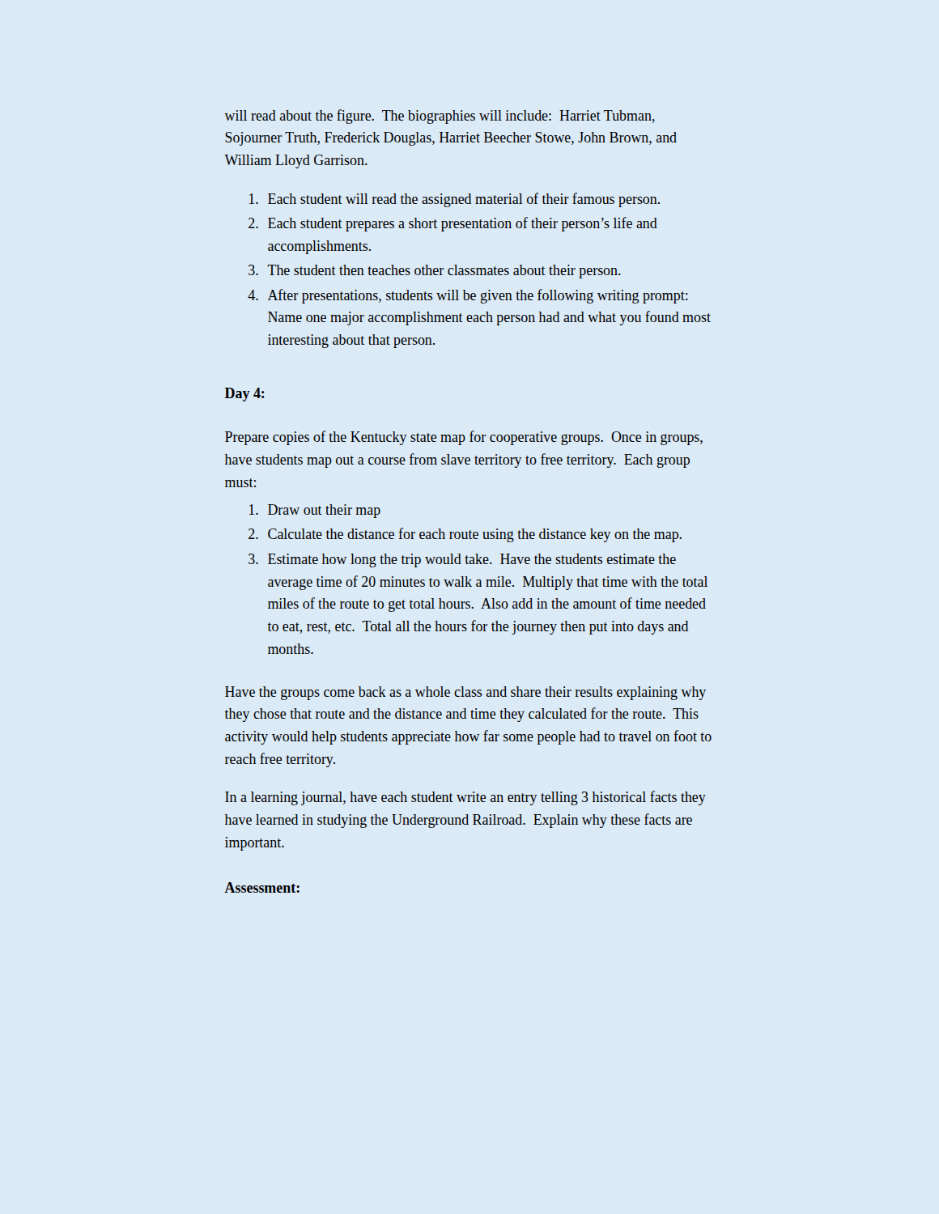will read about the figure. The biographies will include: Harriet Tubman, Sojourner Truth, Frederick Douglas, Harriet Beecher Stowe, John Brown, and William Lloyd Garrison.
Each student will read the assigned material of their famous person.
Each student prepares a short presentation of their person’s life and accomplishments.
The student then teaches other classmates about their person.
After presentations, students will be given the following writing prompt: Name one major accomplishment each person had and what you found most interesting about that person.
Day 4:
Prepare copies of the Kentucky state map for cooperative groups. Once in groups, have students map out a course from slave territory to free territory. Each group must:
Draw out their map
Calculate the distance for each route using the distance key on the map.
Estimate how long the trip would take. Have the students estimate the average time of 20 minutes to walk a mile. Multiply that time with the total miles of the route to get total hours. Also add in the amount of time needed to eat, rest, etc. Total all the hours for the journey then put into days and months.
Have the groups come back as a whole class and share their results explaining why they chose that route and the distance and time they calculated for the route. This activity would help students appreciate how far some people had to travel on foot to reach free territory.
In a learning journal, have each student write an entry telling 3 historical facts they have learned in studying the Underground Railroad. Explain why these facts are important.
Assessment: